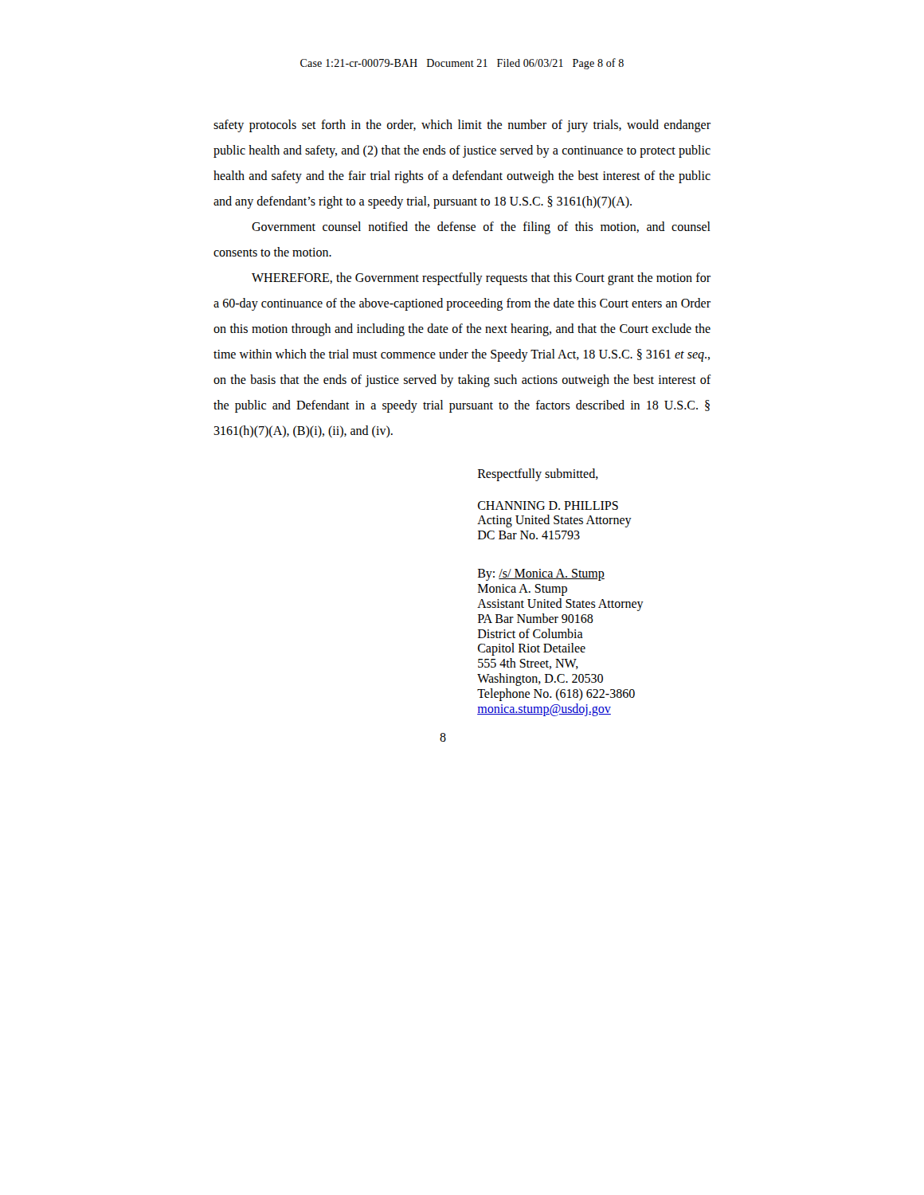Case 1:21-cr-00079-BAH Document 21 Filed 06/03/21 Page 8 of 8
safety protocols set forth in the order, which limit the number of jury trials, would endanger public health and safety, and (2) that the ends of justice served by a continuance to protect public health and safety and the fair trial rights of a defendant outweigh the best interest of the public and any defendant’s right to a speedy trial, pursuant to 18 U.S.C. § 3161(h)(7)(A).
Government counsel notified the defense of the filing of this motion, and counsel consents to the motion.
WHEREFORE, the Government respectfully requests that this Court grant the motion for a 60-day continuance of the above-captioned proceeding from the date this Court enters an Order on this motion through and including the date of the next hearing, and that the Court exclude the time within which the trial must commence under the Speedy Trial Act, 18 U.S.C. § 3161 et seq., on the basis that the ends of justice served by taking such actions outweigh the best interest of the public and Defendant in a speedy trial pursuant to the factors described in 18 U.S.C. § 3161(h)(7)(A), (B)(i), (ii), and (iv).
Respectfully submitted,
CHANNING D. PHILLIPS Acting United States Attorney DC Bar No. 415793
By: /s/ Monica A. Stump Monica A. Stump Assistant United States Attorney PA Bar Number 90168 District of Columbia Capitol Riot Detailee 555 4th Street, NW, Washington, D.C. 20530 Telephone No. (618) 622-3860 monica.stump@usdoj.gov
8